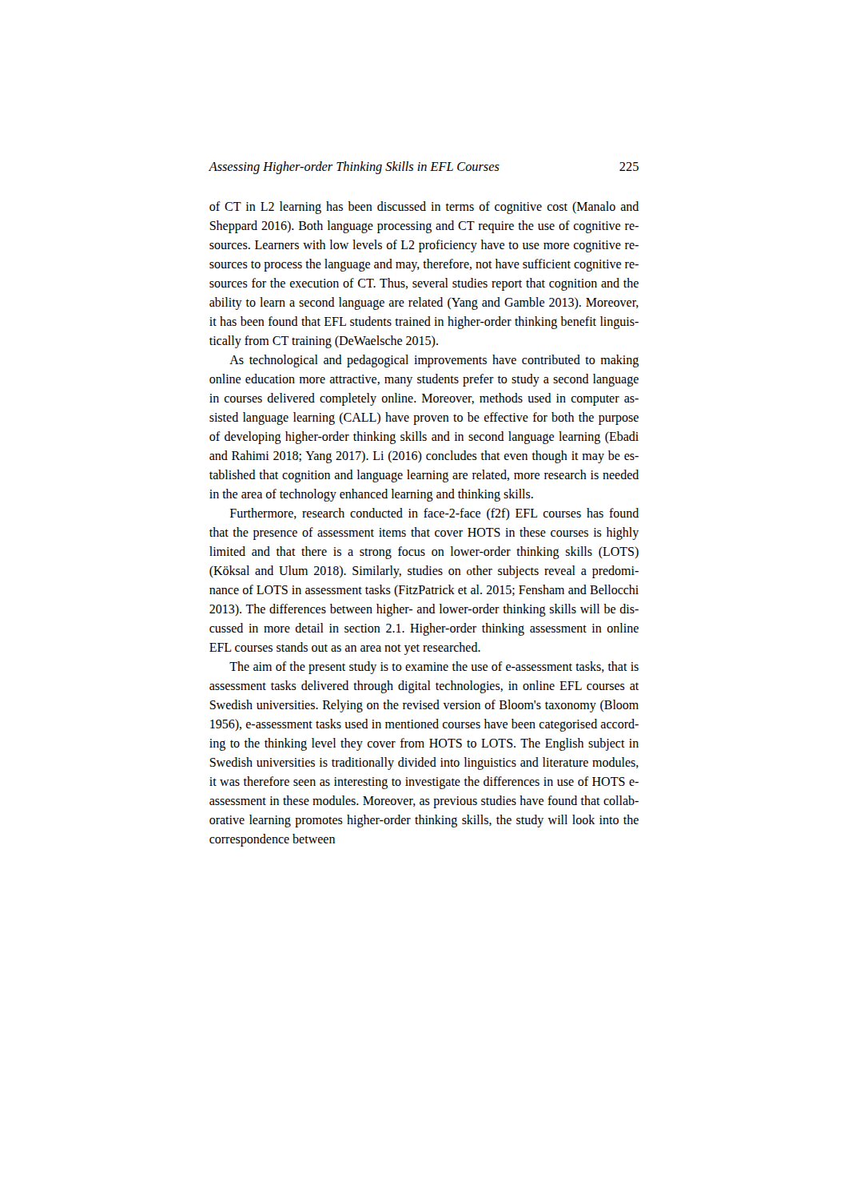Assessing Higher-order Thinking Skills in EFL Courses 225
of CT in L2 learning has been discussed in terms of cognitive cost (Manalo and Sheppard 2016). Both language processing and CT require the use of cognitive resources. Learners with low levels of L2 proficiency have to use more cognitive resources to process the language and may, therefore, not have sufficient cognitive resources for the execution of CT. Thus, several studies report that cognition and the ability to learn a second language are related (Yang and Gamble 2013). Moreover, it has been found that EFL students trained in higher-order thinking benefit linguistically from CT training (DeWaelsche 2015).
As technological and pedagogical improvements have contributed to making online education more attractive, many students prefer to study a second language in courses delivered completely online. Moreover, methods used in computer assisted language learning (CALL) have proven to be effective for both the purpose of developing higher-order thinking skills and in second language learning (Ebadi and Rahimi 2018; Yang 2017). Li (2016) concludes that even though it may be established that cognition and language learning are related, more research is needed in the area of technology enhanced learning and thinking skills.
Furthermore, research conducted in face-2-face (f2f) EFL courses has found that the presence of assessment items that cover HOTS in these courses is highly limited and that there is a strong focus on lower-order thinking skills (LOTS) (Köksal and Ulum 2018). Similarly, studies on other subjects reveal a predominance of LOTS in assessment tasks (FitzPatrick et al. 2015; Fensham and Bellocchi 2013). The differences between higher- and lower-order thinking skills will be discussed in more detail in section 2.1. Higher-order thinking assessment in online EFL courses stands out as an area not yet researched.
The aim of the present study is to examine the use of e-assessment tasks, that is assessment tasks delivered through digital technologies, in online EFL courses at Swedish universities. Relying on the revised version of Bloom's taxonomy (Bloom 1956), e-assessment tasks used in mentioned courses have been categorised according to the thinking level they cover from HOTS to LOTS. The English subject in Swedish universities is traditionally divided into linguistics and literature modules, it was therefore seen as interesting to investigate the differences in use of HOTS e-assessment in these modules. Moreover, as previous studies have found that collaborative learning promotes higher-order thinking skills, the study will look into the correspondence between